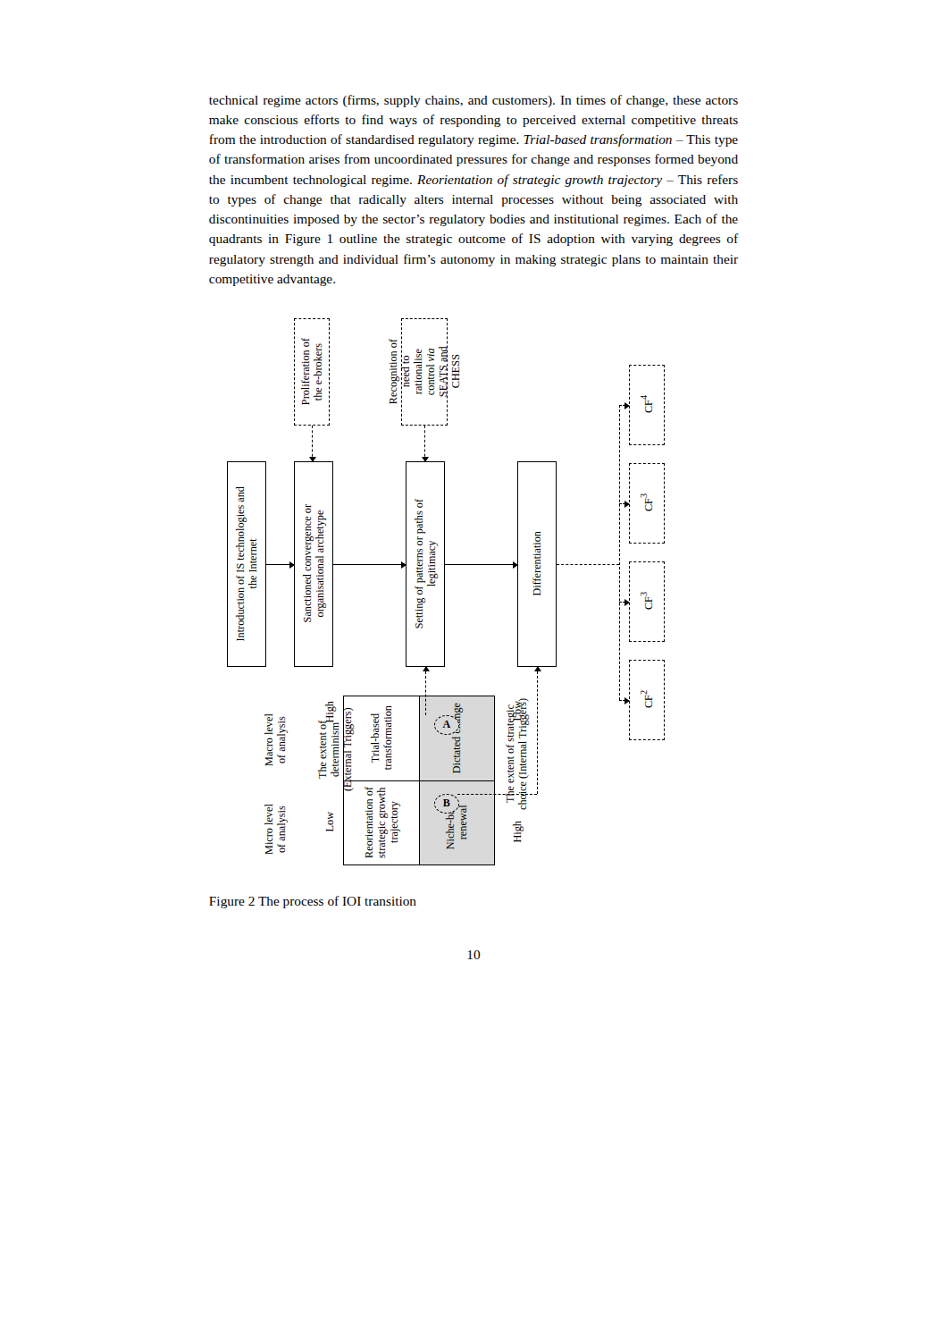technical regime actors (firms, supply chains, and customers). In times of change, these actors make conscious efforts to find ways of responding to perceived external competitive threats from the introduction of standardised regulatory regime. Trial-based transformation – This type of transformation arises from uncoordinated pressures for change and responses formed beyond the incumbent technological regime. Reorientation of strategic growth trajectory – This refers to types of change that radically alters internal processes without being associated with discontinuities imposed by the sector’s regulatory bodies and institutional regimes. Each of the quadrants in Figure 1 outline the strategic outcome of IS adoption with varying degrees of regulatory strength and individual firm’s autonomy in making strategic plans to maintain their competitive advantage.
Proliferation of
the e-brokers
Recognition of
need to
rationalise
control via
SEATS and
CHESS
Introduction of IS technologies and
the Internet
Sanctioned convergence or
organisational archetype
Setting of patterns or paths of
legitimacy
Differentiation
CF4
CF3
CF3
CF2
Trial-based
transformation
Reorientation of
strategic growth
trajectory
Dictated change
Niche-based
renewal
A
B
The extent of determinism
(External Triggers)
Low
High
The extent of strategic
choice (Internal Triggers)
Low
High
Macro level
of analysis
Micro level
of analysis
Figure 2 The process of IOI transition
10